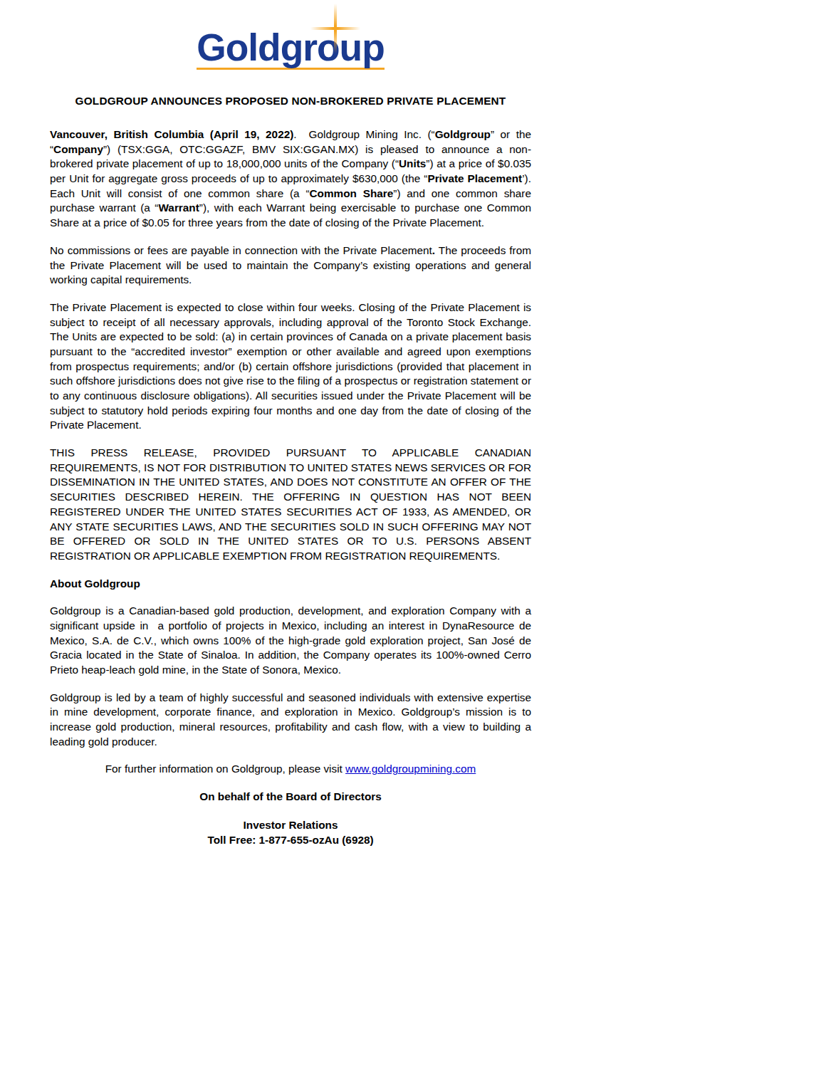Goldgroup
GOLDGROUP ANNOUNCES PROPOSED NON-BROKERED PRIVATE PLACEMENT
Vancouver, British Columbia (April 19, 2022). Goldgroup Mining Inc. (“Goldgroup” or the “Company”) (TSX:GGA, OTC:GGAZF, BMV SIX:GGAN.MX) is pleased to announce a non-brokered private placement of up to 18,000,000 units of the Company (“Units”) at a price of $0.035 per Unit for aggregate gross proceeds of up to approximately $630,000 (the “Private Placement’). Each Unit will consist of one common share (a “Common Share”) and one common share purchase warrant (a “Warrant”), with each Warrant being exercisable to purchase one Common Share at a price of $0.05 for three years from the date of closing of the Private Placement.
No commissions or fees are payable in connection with the Private Placement. The proceeds from the Private Placement will be used to maintain the Company’s existing operations and general working capital requirements.
The Private Placement is expected to close within four weeks. Closing of the Private Placement is subject to receipt of all necessary approvals, including approval of the Toronto Stock Exchange. The Units are expected to be sold: (a) in certain provinces of Canada on a private placement basis pursuant to the “accredited investor” exemption or other available and agreed upon exemptions from prospectus requirements; and/or (b) certain offshore jurisdictions (provided that placement in such offshore jurisdictions does not give rise to the filing of a prospectus or registration statement or to any continuous disclosure obligations). All securities issued under the Private Placement will be subject to statutory hold periods expiring four months and one day from the date of closing of the Private Placement.
THIS PRESS RELEASE, PROVIDED PURSUANT TO APPLICABLE CANADIAN REQUIREMENTS, IS NOT FOR DISTRIBUTION TO UNITED STATES NEWS SERVICES OR FOR DISSEMINATION IN THE UNITED STATES, AND DOES NOT CONSTITUTE AN OFFER OF THE SECURITIES DESCRIBED HEREIN. THE OFFERING IN QUESTION HAS NOT BEEN REGISTERED UNDER THE UNITED STATES SECURITIES ACT OF 1933, AS AMENDED, OR ANY STATE SECURITIES LAWS, AND THE SECURITIES SOLD IN SUCH OFFERING MAY NOT BE OFFERED OR SOLD IN THE UNITED STATES OR TO U.S. PERSONS ABSENT REGISTRATION OR APPLICABLE EXEMPTION FROM REGISTRATION REQUIREMENTS.
About Goldgroup
Goldgroup is a Canadian-based gold production, development, and exploration Company with a significant upside in a portfolio of projects in Mexico, including an interest in DynaResource de Mexico, S.A. de C.V., which owns 100% of the high-grade gold exploration project, San José de Gracia located in the State of Sinaloa. In addition, the Company operates its 100%-owned Cerro Prieto heap-leach gold mine, in the State of Sonora, Mexico.
Goldgroup is led by a team of highly successful and seasoned individuals with extensive expertise in mine development, corporate finance, and exploration in Mexico. Goldgroup’s mission is to increase gold production, mineral resources, profitability and cash flow, with a view to building a leading gold producer.
For further information on Goldgroup, please visit www.goldgroupmining.com
On behalf of the Board of Directors
Investor Relations
Toll Free: 1-877-655-ozAu (6928)